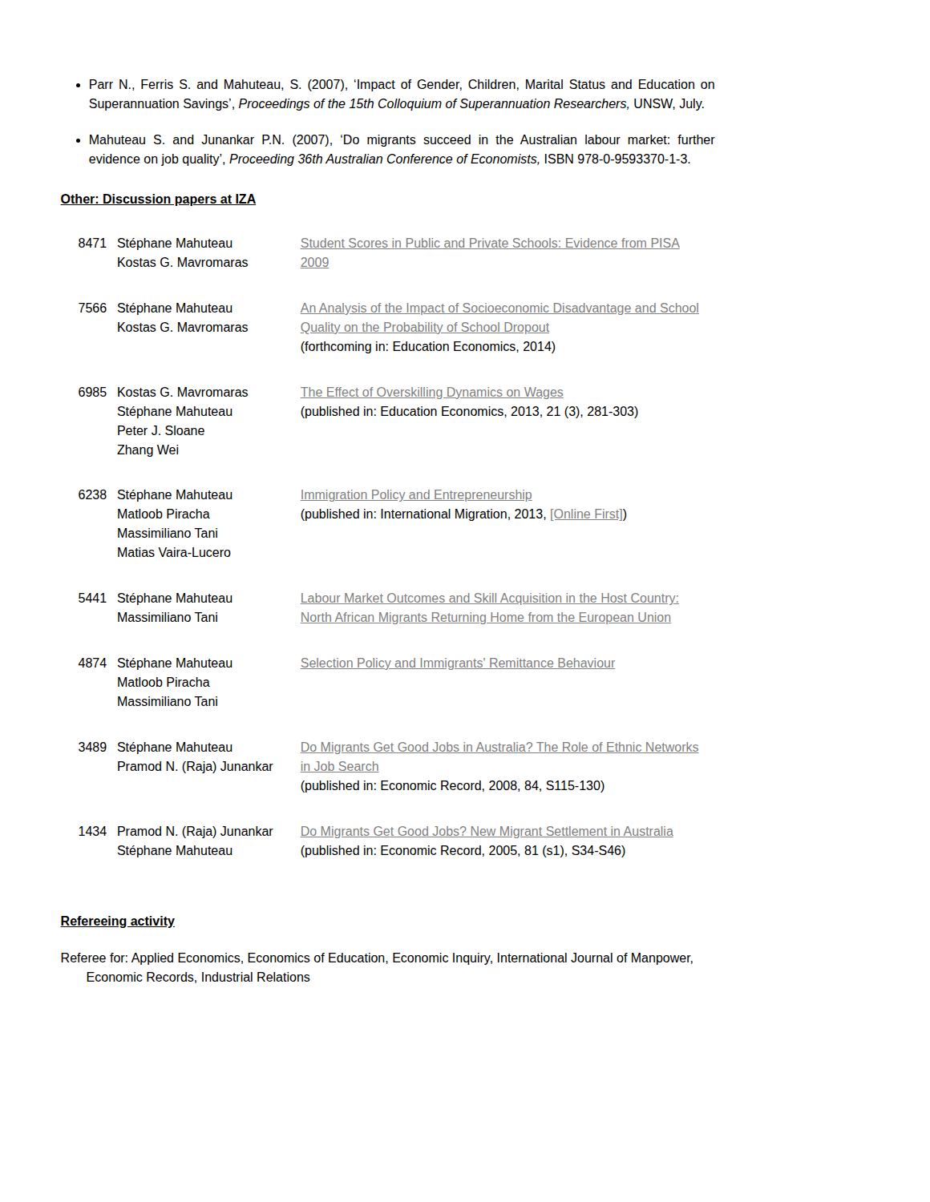Parr N., Ferris S. and Mahuteau, S. (2007), ‘Impact of Gender, Children, Marital Status and Education on Superannuation Savings’, Proceedings of the 15th Colloquium of Superannuation Researchers, UNSW, July.
Mahuteau S. and Junankar P.N. (2007), ‘Do migrants succeed in the Australian labour market: further evidence on job quality’, Proceeding 36th Australian Conference of Economists, ISBN 978-0-9593370-1-3.
Other: Discussion papers at IZA
| 8471 | Stéphane Mahuteau Kostas G. Mavromaras | Student Scores in Public and Private Schools: Evidence from PISA 2009 |
| 7566 | Stéphane Mahuteau Kostas G. Mavromaras | An Analysis of the Impact of Socioeconomic Disadvantage and School Quality on the Probability of School Dropout (forthcoming in: Education Economics, 2014) |
| 6985 | Kostas G. Mavromaras Stéphane Mahuteau Peter J. Sloane Zhang Wei | The Effect of Overskilling Dynamics on Wages (published in: Education Economics, 2013, 21 (3), 281-303) |
| 6238 | Stéphane Mahuteau Matloob Piracha Massimiliano Tani Matias Vaira-Lucero | Immigration Policy and Entrepreneurship (published in: International Migration, 2013, [Online First] ) |
| 5441 | Stéphane Mahuteau Massimiliano Tani | Labour Market Outcomes and Skill Acquisition in the Host Country: North African Migrants Returning Home from the European Union |
| 4874 | Stéphane Mahuteau Matloob Piracha Massimiliano Tani | Selection Policy and Immigrants' Remittance Behaviour |
| 3489 | Stéphane Mahuteau Pramod N. (Raja) Junankar | Do Migrants Get Good Jobs in Australia? The Role of Ethnic Networks in Job Search (published in: Economic Record, 2008, 84, S115-130) |
| 1434 | Pramod N. (Raja) Junankar Stéphane Mahuteau | Do Migrants Get Good Jobs? New Migrant Settlement in Australia (published in: Economic Record, 2005, 81 (s1), S34-S46) |
Refereeing activity
Referee for: Applied Economics, Economics of Education, Economic Inquiry, International Journal of Manpower,Economic Records, Industrial Relations